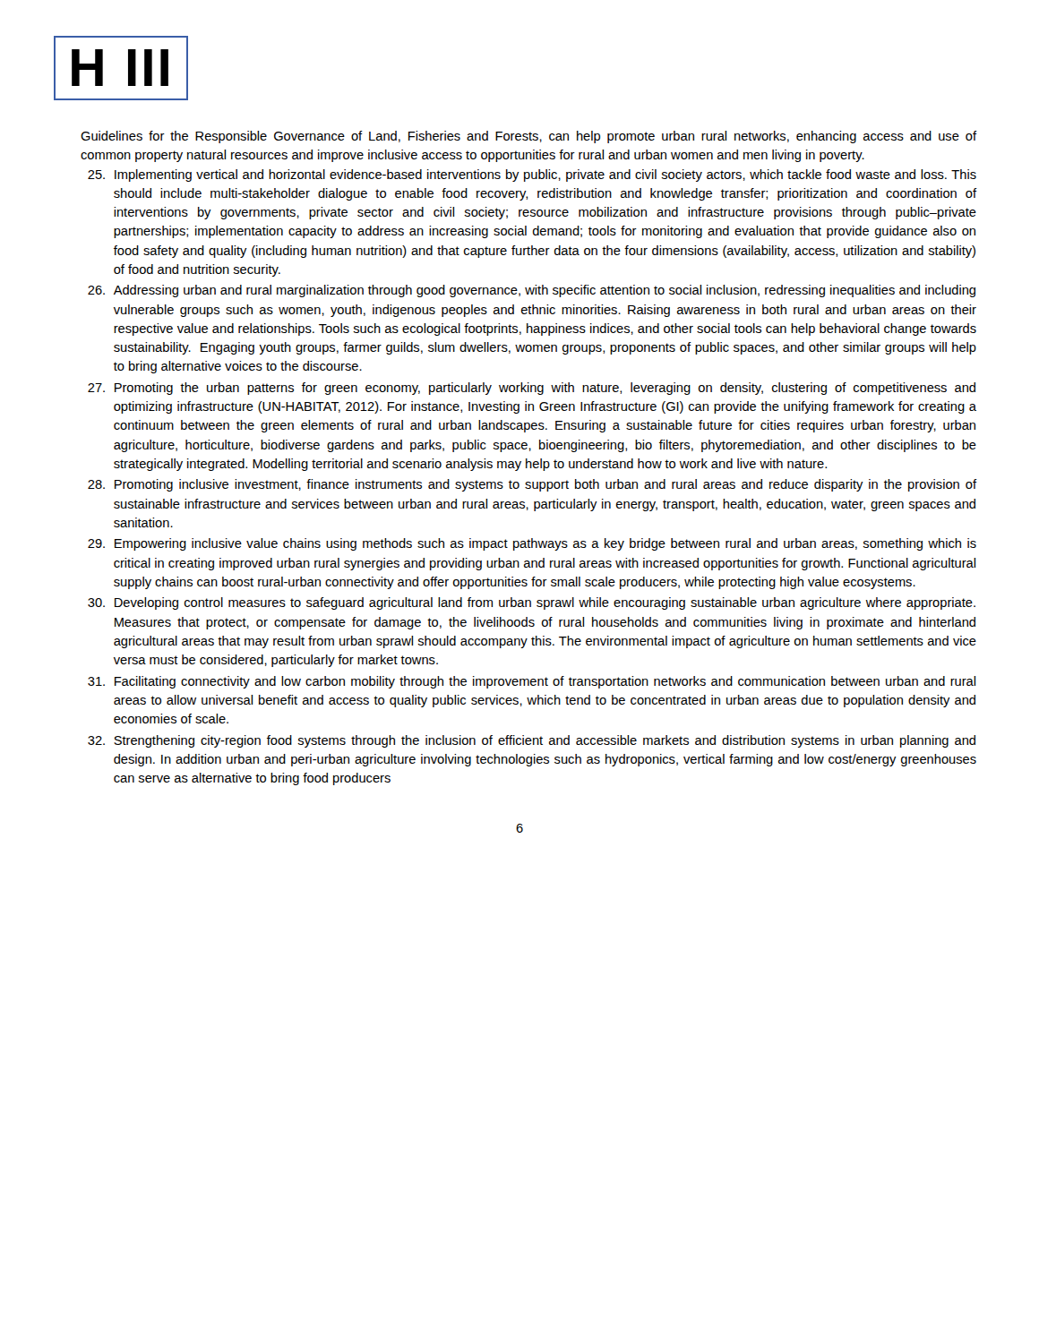H III
Guidelines for the Responsible Governance of Land, Fisheries and Forests, can help promote urban rural networks, enhancing access and use of common property natural resources and improve inclusive access to opportunities for rural and urban women and men living in poverty.
Implementing vertical and horizontal evidence-based interventions by public, private and civil society actors, which tackle food waste and loss. This should include multi-stakeholder dialogue to enable food recovery, redistribution and knowledge transfer; prioritization and coordination of interventions by governments, private sector and civil society; resource mobilization and infrastructure provisions through public–private partnerships; implementation capacity to address an increasing social demand; tools for monitoring and evaluation that provide guidance also on food safety and quality (including human nutrition) and that capture further data on the four dimensions (availability, access, utilization and stability) of food and nutrition security.
Addressing urban and rural marginalization through good governance, with specific attention to social inclusion, redressing inequalities and including vulnerable groups such as women, youth, indigenous peoples and ethnic minorities. Raising awareness in both rural and urban areas on their respective value and relationships. Tools such as ecological footprints, happiness indices, and other social tools can help behavioral change towards sustainability. Engaging youth groups, farmer guilds, slum dwellers, women groups, proponents of public spaces, and other similar groups will help to bring alternative voices to the discourse.
Promoting the urban patterns for green economy, particularly working with nature, leveraging on density, clustering of competitiveness and optimizing infrastructure (UN-HABITAT, 2012). For instance, Investing in Green Infrastructure (GI) can provide the unifying framework for creating a continuum between the green elements of rural and urban landscapes. Ensuring a sustainable future for cities requires urban forestry, urban agriculture, horticulture, biodiverse gardens and parks, public space, bioengineering, bio filters, phytoremediation, and other disciplines to be strategically integrated. Modelling territorial and scenario analysis may help to understand how to work and live with nature.
Promoting inclusive investment, finance instruments and systems to support both urban and rural areas and reduce disparity in the provision of sustainable infrastructure and services between urban and rural areas, particularly in energy, transport, health, education, water, green spaces and sanitation.
Empowering inclusive value chains using methods such as impact pathways as a key bridge between rural and urban areas, something which is critical in creating improved urban rural synergies and providing urban and rural areas with increased opportunities for growth. Functional agricultural supply chains can boost rural-urban connectivity and offer opportunities for small scale producers, while protecting high value ecosystems.
Developing control measures to safeguard agricultural land from urban sprawl while encouraging sustainable urban agriculture where appropriate. Measures that protect, or compensate for damage to, the livelihoods of rural households and communities living in proximate and hinterland agricultural areas that may result from urban sprawl should accompany this. The environmental impact of agriculture on human settlements and vice versa must be considered, particularly for market towns.
Facilitating connectivity and low carbon mobility through the improvement of transportation networks and communication between urban and rural areas to allow universal benefit and access to quality public services, which tend to be concentrated in urban areas due to population density and economies of scale.
Strengthening city-region food systems through the inclusion of efficient and accessible markets and distribution systems in urban planning and design. In addition urban and peri-urban agriculture involving technologies such as hydroponics, vertical farming and low cost/energy greenhouses can serve as alternative to bring food producers
6